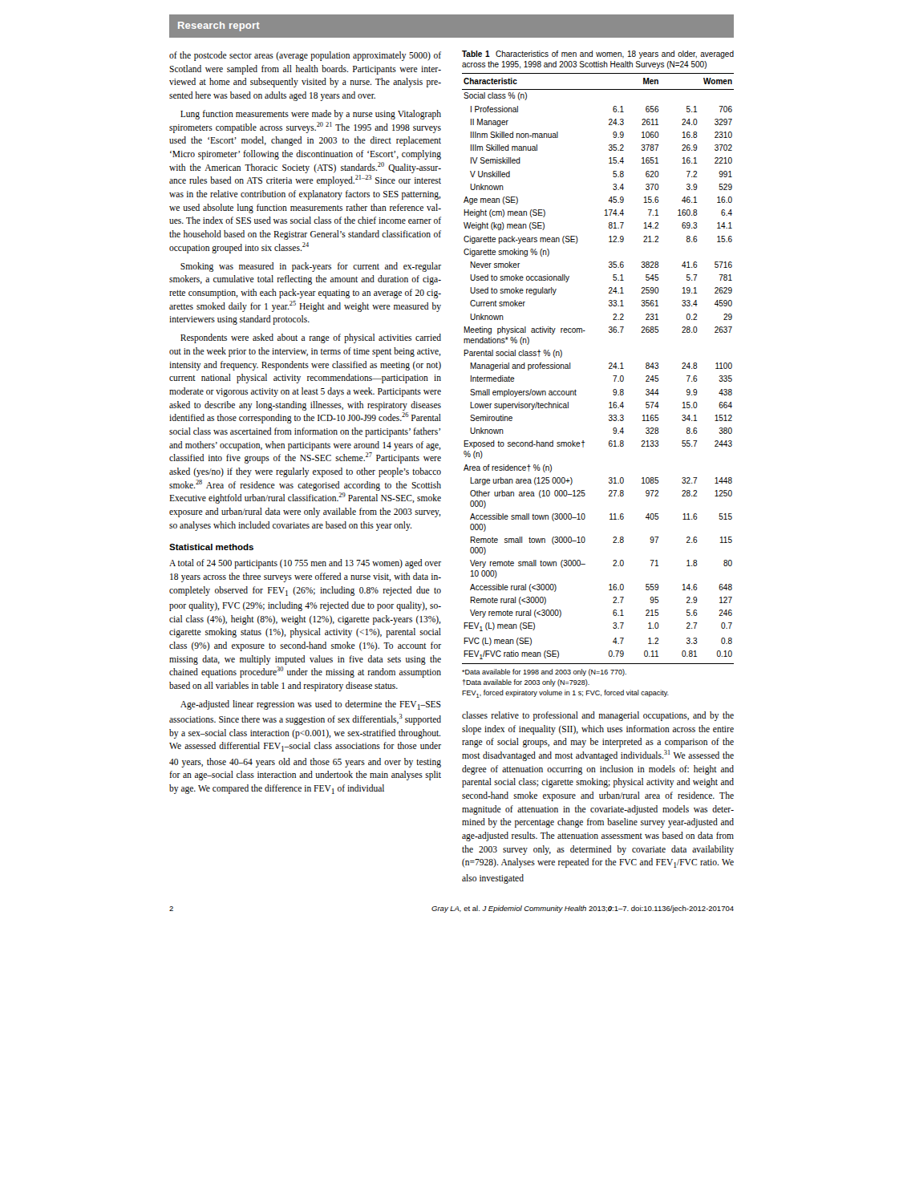Research report
of the postcode sector areas (average population approximately 5000) of Scotland were sampled from all health boards. Participants were interviewed at home and subsequently visited by a nurse. The analysis presented here was based on adults aged 18 years and over.
Lung function measurements were made by a nurse using Vitalograph spirometers compatible across surveys.20 21 The 1995 and 1998 surveys used the ‘Escort’ model, changed in 2003 to the direct replacement ‘Micro spirometer’ following the discontinuation of ‘Escort’, complying with the American Thoracic Society (ATS) standards.20 Quality-assurance rules based on ATS criteria were employed.21–23 Since our interest was in the relative contribution of explanatory factors to SES patterning, we used absolute lung function measurements rather than reference values. The index of SES used was social class of the chief income earner of the household based on the Registrar General’s standard classification of occupation grouped into six classes.24
Smoking was measured in pack-years for current and ex-regular smokers, a cumulative total reflecting the amount and duration of cigarette consumption, with each pack-year equating to an average of 20 cigarettes smoked daily for 1 year.25 Height and weight were measured by interviewers using standard protocols.
Respondents were asked about a range of physical activities carried out in the week prior to the interview, in terms of time spent being active, intensity and frequency. Respondents were classified as meeting (or not) current national physical activity recommendations—participation in moderate or vigorous activity on at least 5 days a week. Participants were asked to describe any long-standing illnesses, with respiratory diseases identified as those corresponding to the ICD-10 J00-J99 codes.26 Parental social class was ascertained from information on the participants’ fathers’ and mothers’ occupation, when participants were around 14 years of age, classified into five groups of the NS-SEC scheme.27 Participants were asked (yes/no) if they were regularly exposed to other people’s tobacco smoke.28 Area of residence was categorised according to the Scottish Executive eightfold urban/rural classification.29 Parental NS-SEC, smoke exposure and urban/rural data were only available from the 2003 survey, so analyses which included covariates are based on this year only.
Statistical methods
A total of 24 500 participants (10 755 men and 13 745 women) aged over 18 years across the three surveys were offered a nurse visit, with data incompletely observed for FEV1 (26%; including 0.8% rejected due to poor quality), FVC (29%; including 4% rejected due to poor quality), social class (4%), height (8%), weight (12%), cigarette pack-years (13%), cigarette smoking status (1%), physical activity (<1%), parental social class (9%) and exposure to second-hand smoke (1%). To account for missing data, we multiply imputed values in five data sets using the chained equations procedure30 under the missing at random assumption based on all variables in table 1 and respiratory disease status.
Age-adjusted linear regression was used to determine the FEV1–SES associations. Since there was a suggestion of sex differentials,3 supported by a sex–social class interaction (p<0.001), we sex-stratified throughout. We assessed differential FEV1–social class associations for those under 40 years, those 40–64 years old and those 65 years and over by testing for an age–social class interaction and undertook the main analyses split by age. We compared the difference in FEV1 of individual
Table 1 Characteristics of men and women, 18 years and older, averaged across the 1995, 1998 and 2003 Scottish Health Surveys (N=24 500)
| Characteristic | Men | Women |
| --- | --- | --- |
| Social class % (n) | | | | |
| I Professional | 6.1 | 656 | 5.1 | 706 |
| II Manager | 24.3 | 2611 | 24.0 | 3297 |
| IIInm Skilled non-manual | 9.9 | 1060 | 16.8 | 2310 |
| IIIm Skilled manual | 35.2 | 3787 | 26.9 | 3702 |
| IV Semiskilled | 15.4 | 1651 | 16.1 | 2210 |
| V Unskilled | 5.8 | 620 | 7.2 | 991 |
| Unknown | 3.4 | 370 | 3.9 | 529 |
| Age mean (SE) | 45.9 | 15.6 | 46.1 | 16.0 |
| Height (cm) mean (SE) | 174.4 | 7.1 | 160.8 | 6.4 |
| Weight (kg) mean (SE) | 81.7 | 14.2 | 69.3 | 14.1 |
| Cigarette pack-years mean (SE) | 12.9 | 21.2 | 8.6 | 15.6 |
| Cigarette smoking % (n) | | | | |
| Never smoker | 35.6 | 3828 | 41.6 | 5716 |
| Used to smoke occasionally | 5.1 | 545 | 5.7 | 781 |
| Used to smoke regularly | 24.1 | 2590 | 19.1 | 2629 |
| Current smoker | 33.1 | 3561 | 33.4 | 4590 |
| Unknown | 2.2 | 231 | 0.2 | 29 |
| Meeting physical activity recommendations* % (n) | 36.7 | 2685 | 28.0 | 2637 |
| Parental social class† % (n) | | | | |
| Managerial and professional | 24.1 | 843 | 24.8 | 1100 |
| Intermediate | 7.0 | 245 | 7.6 | 335 |
| Small employers/own account | 9.8 | 344 | 9.9 | 438 |
| Lower supervisory/technical | 16.4 | 574 | 15.0 | 664 |
| Semiroutine | 33.3 | 1165 | 34.1 | 1512 |
| Unknown | 9.4 | 328 | 8.6 | 380 |
| Exposed to second-hand smoke† % (n) | 61.8 | 2133 | 55.7 | 2443 |
| Area of residence† % (n) | | | | |
| Large urban area (125 000+) | 31.0 | 1085 | 32.7 | 1448 |
| Other urban area (10 000–125 000) | 27.8 | 972 | 28.2 | 1250 |
| Accessible small town (3000–10 000) | 11.6 | 405 | 11.6 | 515 |
| Remote small town (3000–10 000) | 2.8 | 97 | 2.6 | 115 |
| Very remote small town (3000–10 000) | 2.0 | 71 | 1.8 | 80 |
| Accessible rural (<3000) | 16.0 | 559 | 14.6 | 648 |
| Remote rural (<3000) | 2.7 | 95 | 2.9 | 127 |
| Very remote rural (<3000) | 6.1 | 215 | 5.6 | 246 |
| FEV 1 (L) mean (SE) | 3.7 | 1.0 | 2.7 | 0.7 |
| FVC (L) mean (SE) | 4.7 | 1.2 | 3.3 | 0.8 |
| FEV 1 /FVC ratio mean (SE) | 0.79 | 0.11 | 0.81 | 0.10 |
*Data available for 1998 and 2003 only (N=16 770).
†Data available for 2003 only (N=7928).
FEV1, forced expiratory volume in 1 s; FVC, forced vital capacity.
classes relative to professional and managerial occupations, and by the slope index of inequality (SII), which uses information across the entire range of social groups, and may be interpreted as a comparison of the most disadvantaged and most advantaged individuals.31 We assessed the degree of attenuation occurring on inclusion in models of: height and parental social class; cigarette smoking; physical activity and weight and second-hand smoke exposure and urban/rural area of residence. The magnitude of attenuation in the covariate-adjusted models was determined by the percentage change from baseline survey year-adjusted and age-adjusted results. The attenuation assessment was based on data from the 2003 survey only, as determined by covariate data availability (n=7928). Analyses were repeated for the FVC and FEV1/FVC ratio. We also investigated
2
Gray LA, et al. J Epidemiol Community Health 2013; 0:1–7. doi:10.1136/jech-2012-201704